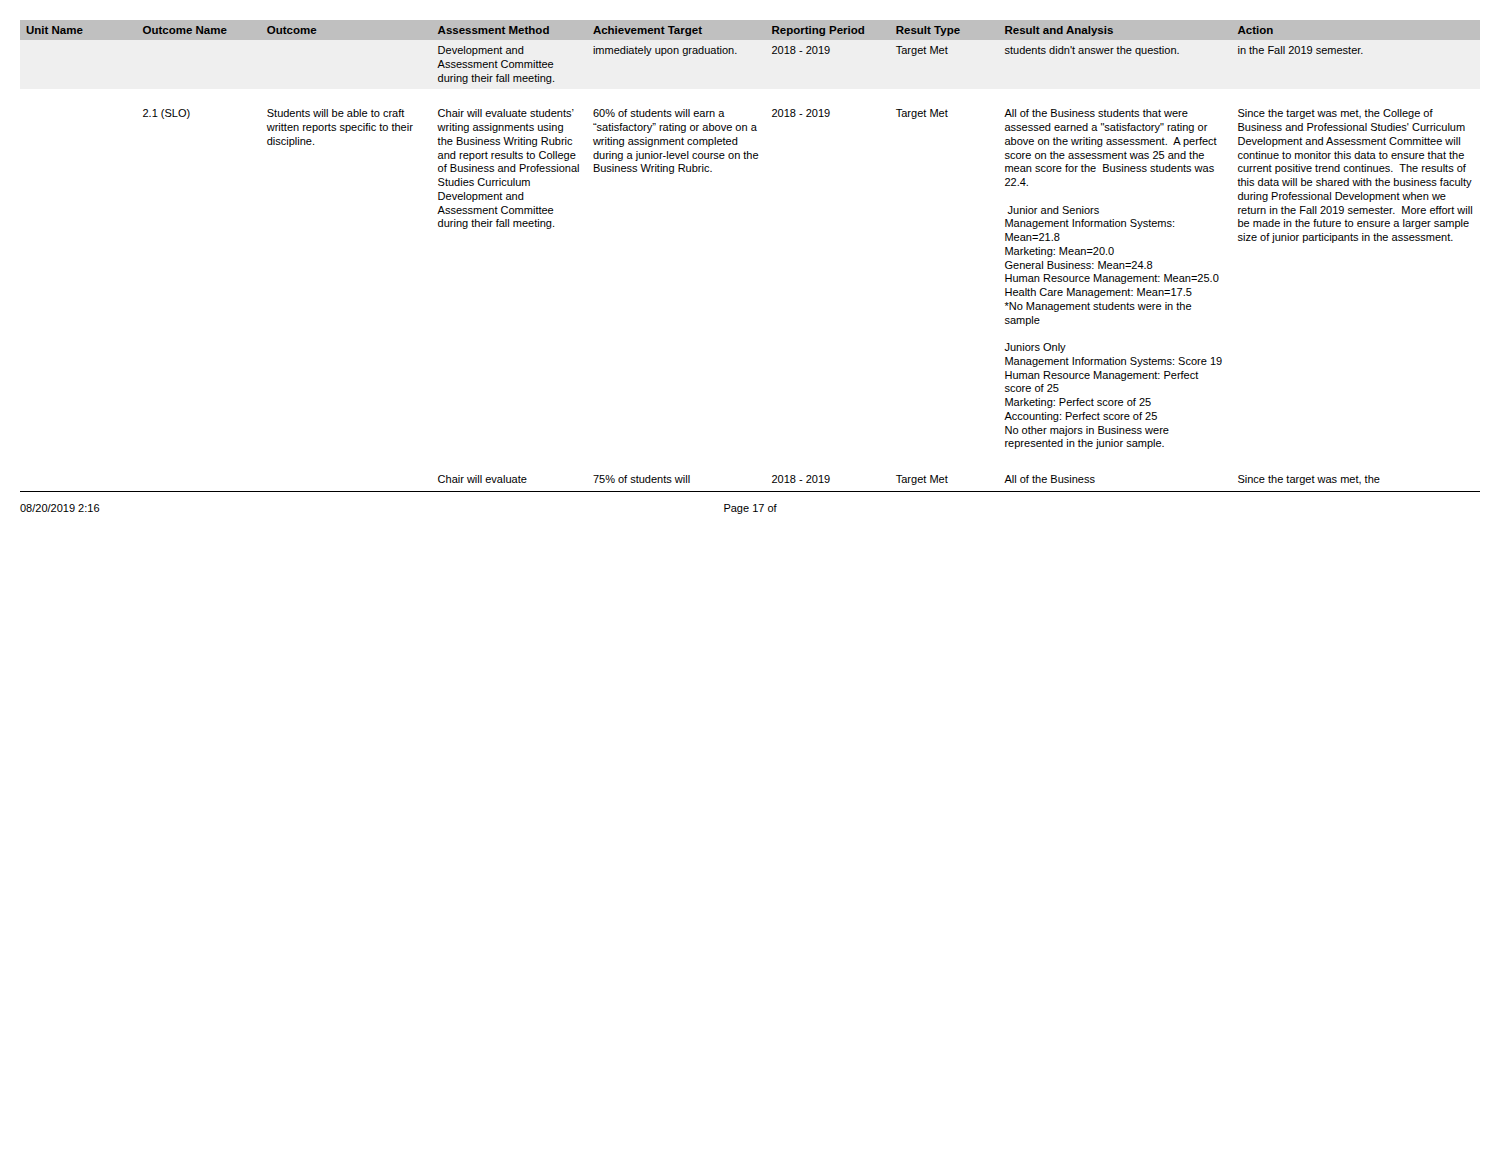| Unit Name | Outcome Name | Outcome | Assessment Method | Achievement Target | Reporting Period | Result Type | Result and Analysis | Action |
| --- | --- | --- | --- | --- | --- | --- | --- | --- |
| | | | Development and Assessment Committee during their fall meeting. | immediately upon graduation. | 2018 - 2019 | Target Met | students didn't answer the question. | in the Fall 2019 semester. |
| | 2.1 (SLO) | Students will be able to craft written reports specific to their discipline. | Chair will evaluate students’ writing assignments using the Business Writing Rubric and report results to College of Business and Professional Studies Curriculum Development and Assessment Committee during their fall meeting. | 60% of students will earn a “satisfactory” rating or above on a writing assignment completed during a junior-level course on the Business Writing Rubric. | 2018 - 2019 | Target Met | All of the Business students that were assessed earned a "satisfactory" rating or above on the writing assessment. A perfect score on the assessment was 25 and the mean score for the Business students was 22.4. Junior and Seniors Management Information Systems: Mean=21.8 Marketing: Mean=20.0 General Business: Mean=24.8 Human Resource Management: Mean=25.0 Health Care Management: Mean=17.5 *No Management students were in the sample Juniors Only Management Information Systems: Score 19 Human Resource Management: Perfect score of 25 Marketing: Perfect score of 25 Accounting: Perfect score of 25 No other majors in Business were represented in the junior sample. | Since the target was met, the College of Business and Professional Studies' Curriculum Development and Assessment Committee will continue to monitor this data to ensure that the current positive trend continues. The results of this data will be shared with the business faculty during Professional Development when we return in the Fall 2019 semester. More effort will be made in the future to ensure a larger sample size of junior participants in the assessment. |
| | | | Chair will evaluate | 75% of students will | 2018 - 2019 | Target Met | All of the Business | Since the target was met, the |
08/20/2019 2:16
Page 17 of